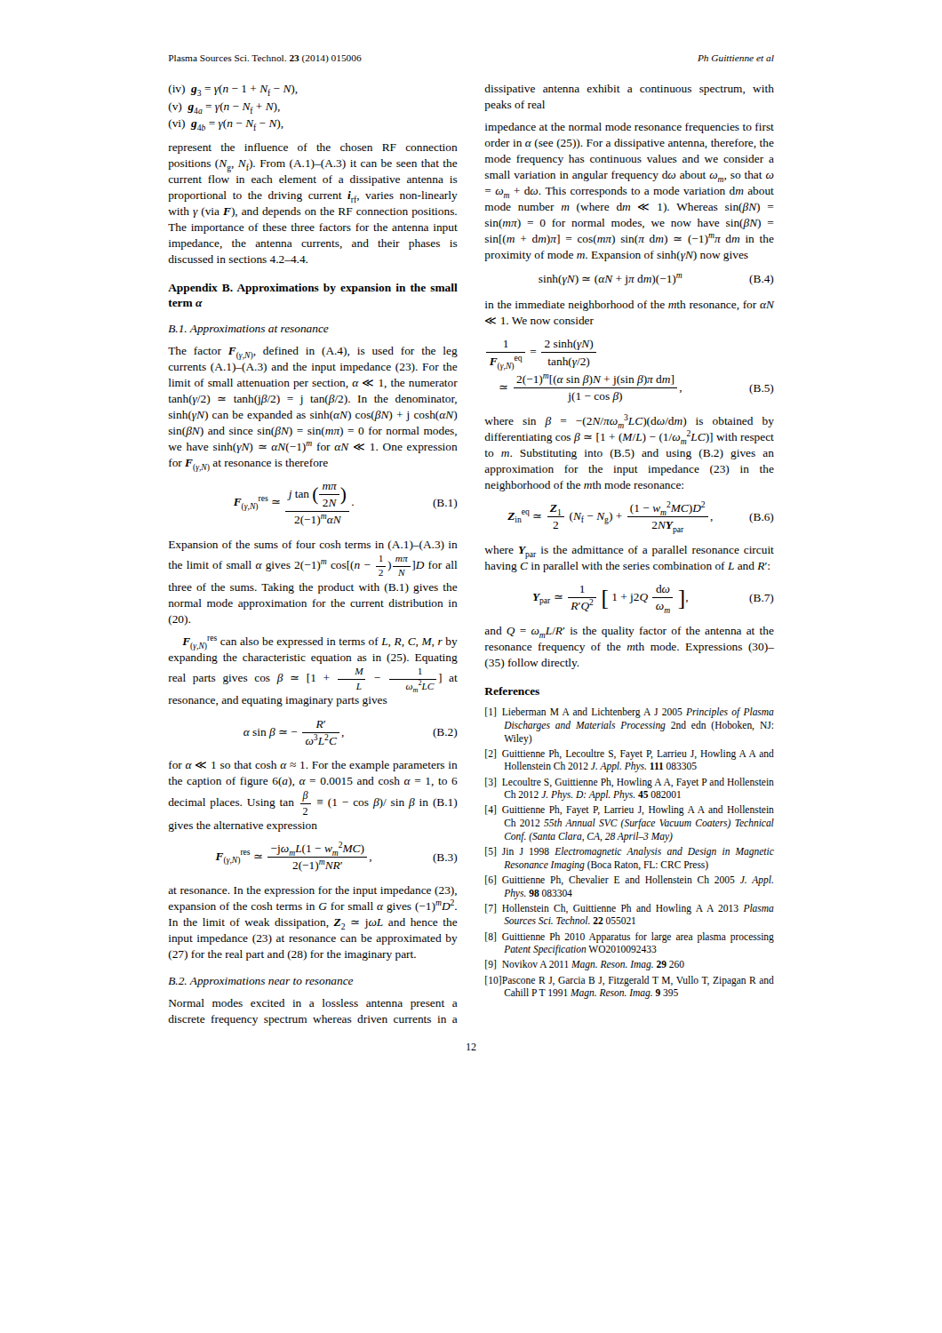Plasma Sources Sci. Technol. 23 (2014) 015006
Ph Guittienne et al
(iv) g3 = γ(n − 1 + Nf − N),
(v) g4a = γ(n − Nf + N),
(vi) g4b = γ(n − Nf − N),
represent the influence of the chosen RF connection positions (Ng, Nf). From (A.1)–(A.3) it can be seen that the current flow in each element of a dissipative antenna is proportional to the driving current irf, varies non-linearly with γ (via F), and depends on the RF connection positions. The importance of these three factors for the antenna input impedance, the antenna currents, and their phases is discussed in sections 4.2–4.4.
Appendix B. Approximations by expansion in the small term α
B.1. Approximations at resonance
The factor F(γ,N), defined in (A.4), is used for the leg currents (A.1)–(A.3) and the input impedance (23). For the limit of small attenuation per section, α ≪ 1, the numerator tanh(γ/2) ≃ tanh(jβ/2) = j tan(β/2). In the denominator, sinh(γN) can be expanded as sinh(αN) cos(βN) + j cosh(αN) sin(βN) and since sin(βN) = sin(mπ) = 0 for normal modes, we have sinh(γN) ≃ αN(−1)m for αN ≪ 1. One expression for F(γ,N) at resonance is therefore
F(γ,N)res ≃ j tan (mπ 2N) 2(−1)mαN .
(B.1)
Expansion of the sums of four cosh terms in (A.1)–(A.3) in the limit of small α gives 2(−1)m cos[(n − 12)mπ N]D for all three of the sums. Taking the product with (B.1) gives the normal mode approximation for the current distribution in (20).
F(γ,N)res can also be expressed in terms of L, R, C, M, r by expanding the characteristic equation as in (25). Equating real parts gives cos β ≃ [1 + ML − 1 ωm2LC] at resonance, and equating imaginary parts gives
α sin β ≃ − R′ ω3L2C ,
(B.2)
for α ≪ 1 so that cosh α ≈ 1. For the example parameters in the caption of figure 6(a), α = 0.0015 and cosh α = 1, to 6 decimal places. Using tan β 2 ≡ (1 − cos β)/ sin β in (B.1) gives the alternative expression
F(γ,N)res ≃ −jωmL(1 − wm2MC) 2(−1)mNR′ ,
(B.3)
at resonance. In the expression for the input impedance (23), expansion of the cosh terms in G for small α gives (−1)mD2. In the limit of weak dissipation, Z2 ≃ jωL and hence the input impedance (23) at resonance can be approximated by (27) for the real part and (28) for the imaginary part.
B.2. Approximations near to resonance
Normal modes excited in a lossless antenna present a discrete frequency spectrum whereas driven currents in a dissipative antenna exhibit a continuous spectrum, with peaks of real
impedance at the normal mode resonance frequencies to first order in α (see (25)). For a dissipative antenna, therefore, the mode frequency has continuous values and we consider a small variation in angular frequency dω about ωm, so that ω = ωm + dω. This corresponds to a mode variation dm about mode number m (where dm ≪ 1). Whereas sin(βN) = sin(mπ) = 0 for normal modes, we now have sin(βN) = sin[(m + dm)π] = cos(mπ) sin(π dm) ≃ (−1)mπ dm in the proximity of mode m. Expansion of sinh(γN) now gives
sinh(γN) ≃ (αN + jπ dm)(−1)m
(B.4)
in the immediate neighborhood of the mth resonance, for αN ≪ 1. We now consider
1 F(γ,N)eq = 2 sinh(γN) tanh(γ/2)
≃ 2(−1)m[(α sin β)N + j(sin β)π dm] j(1 − cos β) ,
(B.5)
where sin β = −(2N/πωm3LC)(dω/dm) is obtained by differentiating cos β ≃ [1 + (M/L) − (1/ωm2LC)] with respect to m. Substituting into (B.5) and using (B.2) gives an approximation for the input impedance (23) in the neighborhood of the mth mode resonance:
Zineq ≃ Z1 2 (Nf − Ng) + (1 − wm2MC)D2 2NYpar ,
(B.6)
where Ypar is the admittance of a parallel resonance circuit having C in parallel with the series combination of L and R′:
Ypar ≃ 1 R′Q2 [ 1 + j2Q dω ωm ],
(B.7)
and Q = ωmL/R′ is the quality factor of the antenna at the resonance frequency of the mth mode. Expressions (30)–(35) follow directly.
References
[1] Lieberman M A and Lichtenberg A J 2005 Principles of Plasma Discharges and Materials Processing 2nd edn (Hoboken, NJ: Wiley)
[2] Guittienne Ph, Lecoultre S, Fayet P, Larrieu J, Howling A A and Hollenstein Ch 2012 J. Appl. Phys. 111 083305
[3] Lecoultre S, Guittienne Ph, Howling A A, Fayet P and Hollenstein Ch 2012 J. Phys. D: Appl. Phys. 45 082001
[4] Guittienne Ph, Fayet P, Larrieu J, Howling A A and Hollenstein Ch 2012 55th Annual SVC (Surface Vacuum Coaters) Technical Conf. (Santa Clara, CA, 28 April–3 May)
[5] Jin J 1998 Electromagnetic Analysis and Design in Magnetic Resonance Imaging (Boca Raton, FL: CRC Press)
[6] Guittienne Ph, Chevalier E and Hollenstein Ch 2005 J. Appl. Phys. 98 083304
[7] Hollenstein Ch, Guittienne Ph and Howling A A 2013 Plasma Sources Sci. Technol. 22 055021
[8] Guittienne Ph 2010 Apparatus for large area plasma processing Patent Specification WO2010092433
[9] Novikov A 2011 Magn. Reson. Imag. 29 260
[10] Pascone R J, Garcia B J, Fitzgerald T M, Vullo T, Zipagan R and Cahill P T 1991 Magn. Reson. Imag. 9 395
12